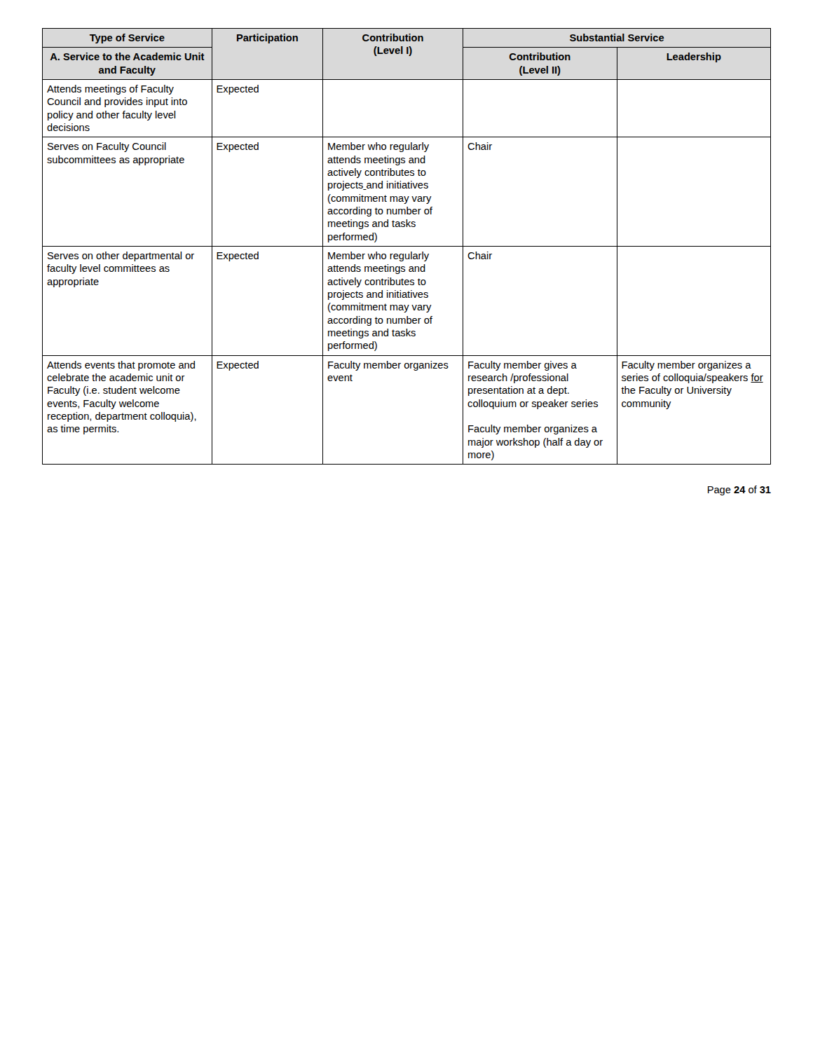| Type of Service | Participation | Contribution (Level I) | Substantial Service |
| --- | --- | --- | --- |
| A. Service to the Academic Unit and Faculty | Contribution (Level II) | Leadership |
| Attends meetings of Faculty Council and provides input into policy and other faculty level decisions | Expected | | | |
| Serves on Faculty Council subcommittees as appropriate | Expected | Member who regularly attends meetings and actively contributes to projects and initiatives (commitment may vary according to number of meetings and tasks performed) | Chair | |
| Serves on other departmental or faculty level committees as appropriate | Expected | Member who regularly attends meetings and actively contributes to projects and initiatives (commitment may vary according to number of meetings and tasks performed) | Chair | |
| Attends events that promote and celebrate the academic unit or Faculty (i.e. student welcome events, Faculty welcome reception, department colloquia), as time permits. | Expected | Faculty member organizes event | Faculty member gives a research /professional presentation at a dept. colloquium or speaker series Faculty member organizes a major workshop (half a day or more) | Faculty member organizes a series of colloquia/speakers for the Faculty or University community |
Page 24 of 31